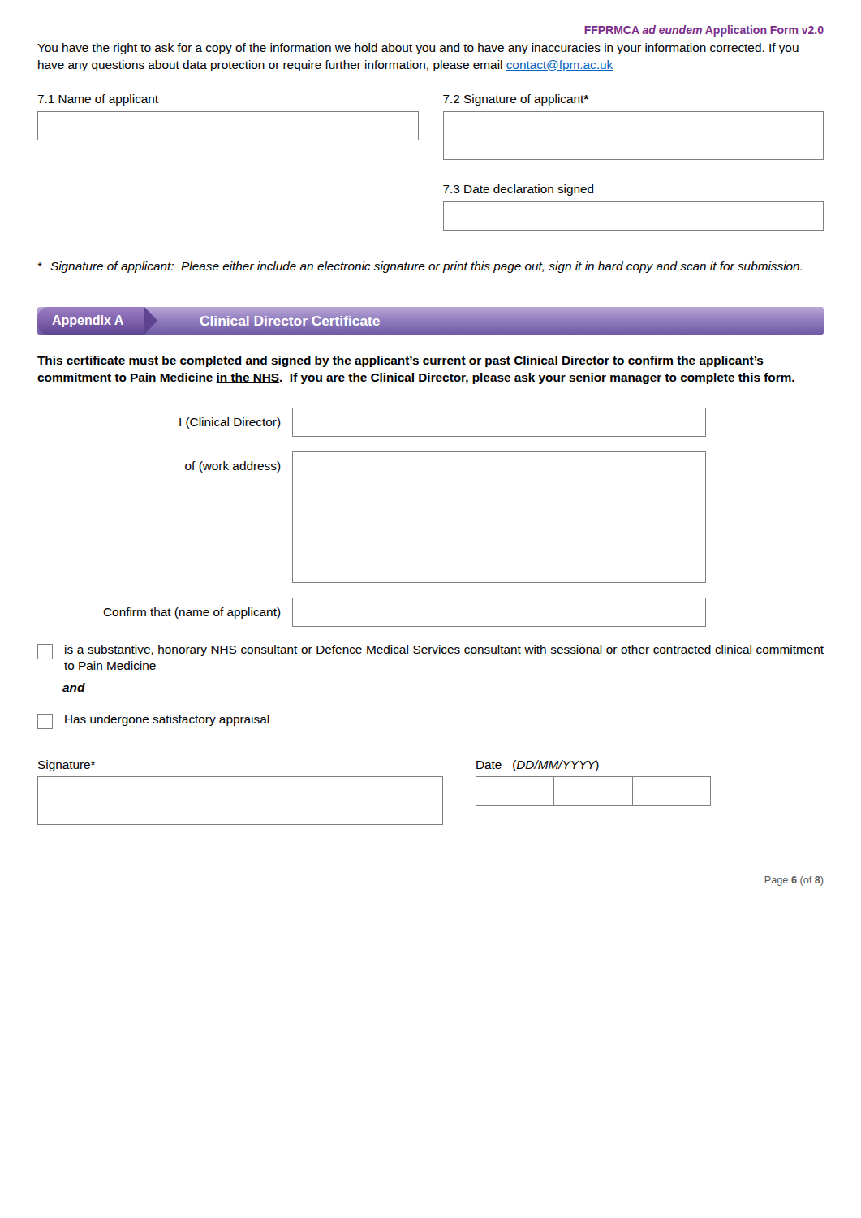FFPRMCA ad eundem Application Form v2.0
You have the right to ask for a copy of the information we hold about you and to have any inaccuracies in your information corrected. If you have any questions about data protection or require further information, please email contact@fpm.ac.uk
7.1 Name of applicant
7.2 Signature of applicant*
7.3 Date declaration signed
*
Signature of applicant: Please either include an electronic signature or print this page out, sign it in hard copy and scan it for submission.
Appendix A
Clinical Director Certificate
This certificate must be completed and signed by the applicant’s current or past Clinical Director to confirm the applicant’s commitment to Pain Medicine in the NHS. If you are the Clinical Director, please ask your senior manager to complete this form.
I (Clinical Director)
of (work address)
Confirm that (name of applicant)
is a substantive, honorary NHS consultant or Defence Medical Services consultant with sessional or other contracted clinical commitment to Pain Medicine
and
Has undergone satisfactory appraisal
Signature*
Date (DD/MM/YYYY)
Page 6 (of 8)